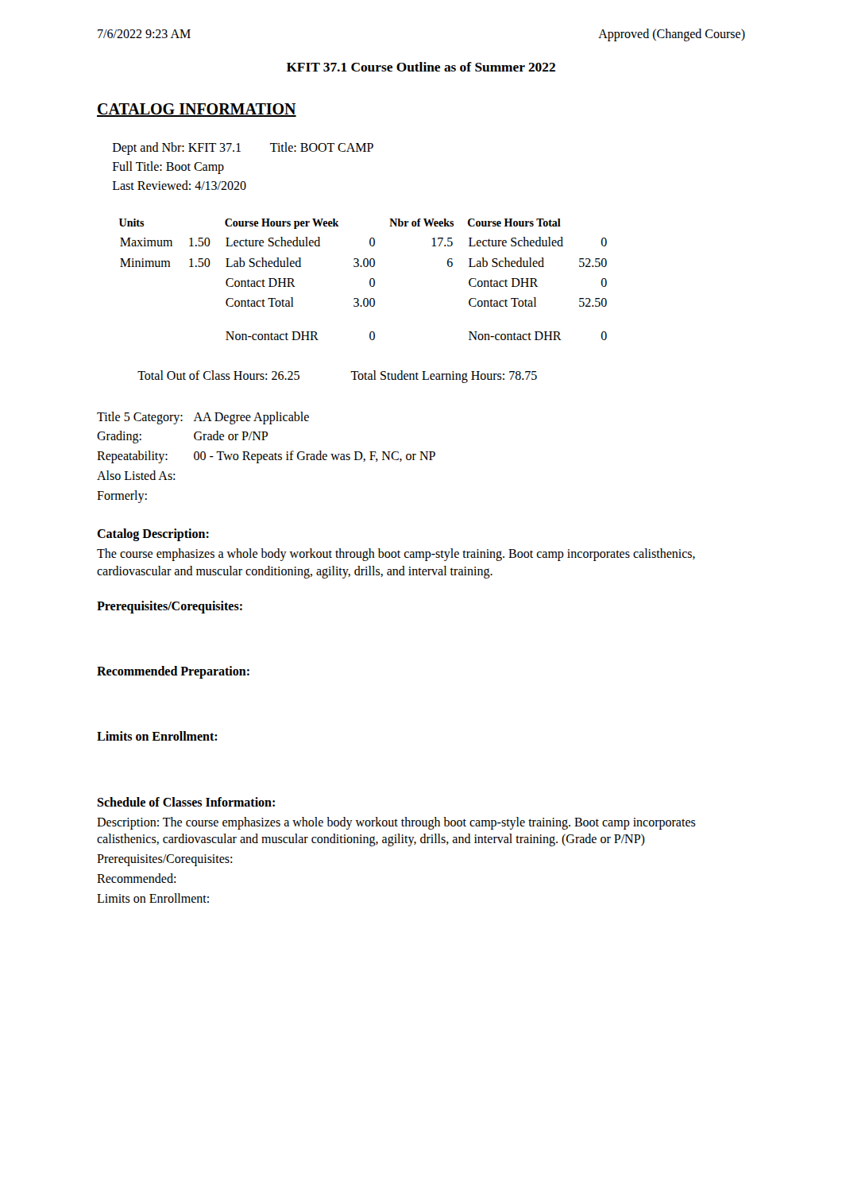7/6/2022 9:23 AM Approved (Changed Course)
KFIT 37.1 Course Outline as of Summer 2022
CATALOG INFORMATION
Dept and Nbr: KFIT 37.1 Title: BOOT CAMP
Full Title: Boot Camp
Last Reviewed: 4/13/2020
| Units | | Course Hours per Week | | Nbr of Weeks | Course Hours Total | |
| --- | --- | --- | --- | --- | --- | --- |
| Maximum | 1.50 | Lecture Scheduled | 0 | 17.5 | Lecture Scheduled | 0 |
| Minimum | 1.50 | Lab Scheduled | 3.00 | 6 | Lab Scheduled | 52.50 |
| | | Contact DHR | 0 | | Contact DHR | 0 |
| | | Contact Total | 3.00 | | Contact Total | 52.50 |
| | | Non-contact DHR | 0 | | Non-contact DHR | 0 |
Total Out of Class Hours: 26.25 Total Student Learning Hours: 78.75
| Title 5 Category: | AA Degree Applicable |
| Grading: | Grade or P/NP |
| Repeatability: | 00 - Two Repeats if Grade was D, F, NC, or NP |
| Also Listed As: | |
| Formerly: | |
Catalog Description:
The course emphasizes a whole body workout through boot camp-style training. Boot camp incorporates calisthenics, cardiovascular and muscular conditioning, agility, drills, and interval training.
Prerequisites/Corequisites:
Recommended Preparation:
Limits on Enrollment:
Schedule of Classes Information:
Description: The course emphasizes a whole body workout through boot camp-style training. Boot camp incorporates calisthenics, cardiovascular and muscular conditioning, agility, drills, and interval training. (Grade or P/NP)
Prerequisites/Corequisites:
Recommended:
Limits on Enrollment: